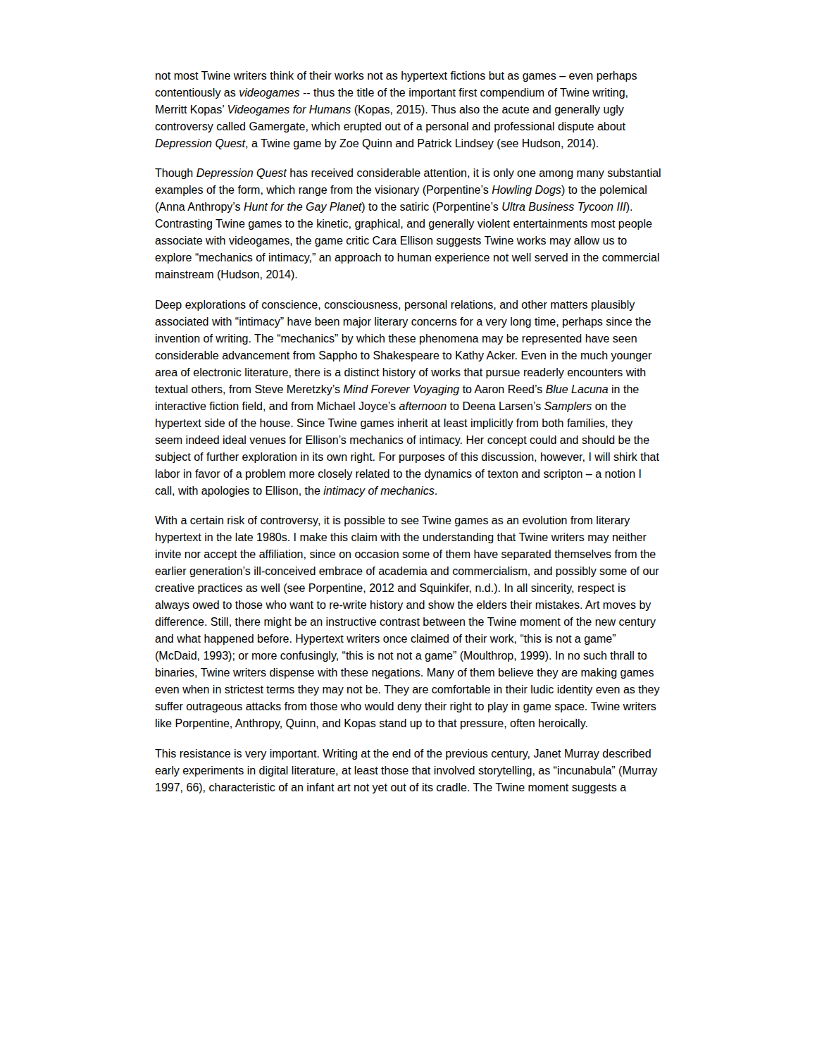not most Twine writers think of their works not as hypertext fictions but as games – even perhaps contentiously as videogames -- thus the title of the important first compendium of Twine writing, Merritt Kopas’ Videogames for Humans (Kopas, 2015). Thus also the acute and generally ugly controversy called Gamergate, which erupted out of a personal and professional dispute about Depression Quest, a Twine game by Zoe Quinn and Patrick Lindsey (see Hudson, 2014).
Though Depression Quest has received considerable attention, it is only one among many substantial examples of the form, which range from the visionary (Porpentine’s Howling Dogs) to the polemical (Anna Anthropy’s Hunt for the Gay Planet) to the satiric (Porpentine’s Ultra Business Tycoon III). Contrasting Twine games to the kinetic, graphical, and generally violent entertainments most people associate with videogames, the game critic Cara Ellison suggests Twine works may allow us to explore “mechanics of intimacy,” an approach to human experience not well served in the commercial mainstream (Hudson, 2014).
Deep explorations of conscience, consciousness, personal relations, and other matters plausibly associated with “intimacy” have been major literary concerns for a very long time, perhaps since the invention of writing. The “mechanics” by which these phenomena may be represented have seen considerable advancement from Sappho to Shakespeare to Kathy Acker. Even in the much younger area of electronic literature, there is a distinct history of works that pursue readerly encounters with textual others, from Steve Meretzky’s Mind Forever Voyaging to Aaron Reed’s Blue Lacuna in the interactive fiction field, and from Michael Joyce’s afternoon to Deena Larsen’s Samplers on the hypertext side of the house. Since Twine games inherit at least implicitly from both families, they seem indeed ideal venues for Ellison’s mechanics of intimacy. Her concept could and should be the subject of further exploration in its own right. For purposes of this discussion, however, I will shirk that labor in favor of a problem more closely related to the dynamics of texton and scripton – a notion I call, with apologies to Ellison, the intimacy of mechanics.
With a certain risk of controversy, it is possible to see Twine games as an evolution from literary hypertext in the late 1980s. I make this claim with the understanding that Twine writers may neither invite nor accept the affiliation, since on occasion some of them have separated themselves from the earlier generation’s ill-conceived embrace of academia and commercialism, and possibly some of our creative practices as well (see Porpentine, 2012 and Squinkifer, n.d.). In all sincerity, respect is always owed to those who want to re-write history and show the elders their mistakes. Art moves by difference. Still, there might be an instructive contrast between the Twine moment of the new century and what happened before. Hypertext writers once claimed of their work, “this is not a game” (McDaid, 1993); or more confusingly, “this is not not a game” (Moulthrop, 1999). In no such thrall to binaries, Twine writers dispense with these negations. Many of them believe they are making games even when in strictest terms they may not be. They are comfortable in their ludic identity even as they suffer outrageous attacks from those who would deny their right to play in game space. Twine writers like Porpentine, Anthropy, Quinn, and Kopas stand up to that pressure, often heroically.
This resistance is very important. Writing at the end of the previous century, Janet Murray described early experiments in digital literature, at least those that involved storytelling, as “incunabula” (Murray 1997, 66), characteristic of an infant art not yet out of its cradle. The Twine moment suggests a